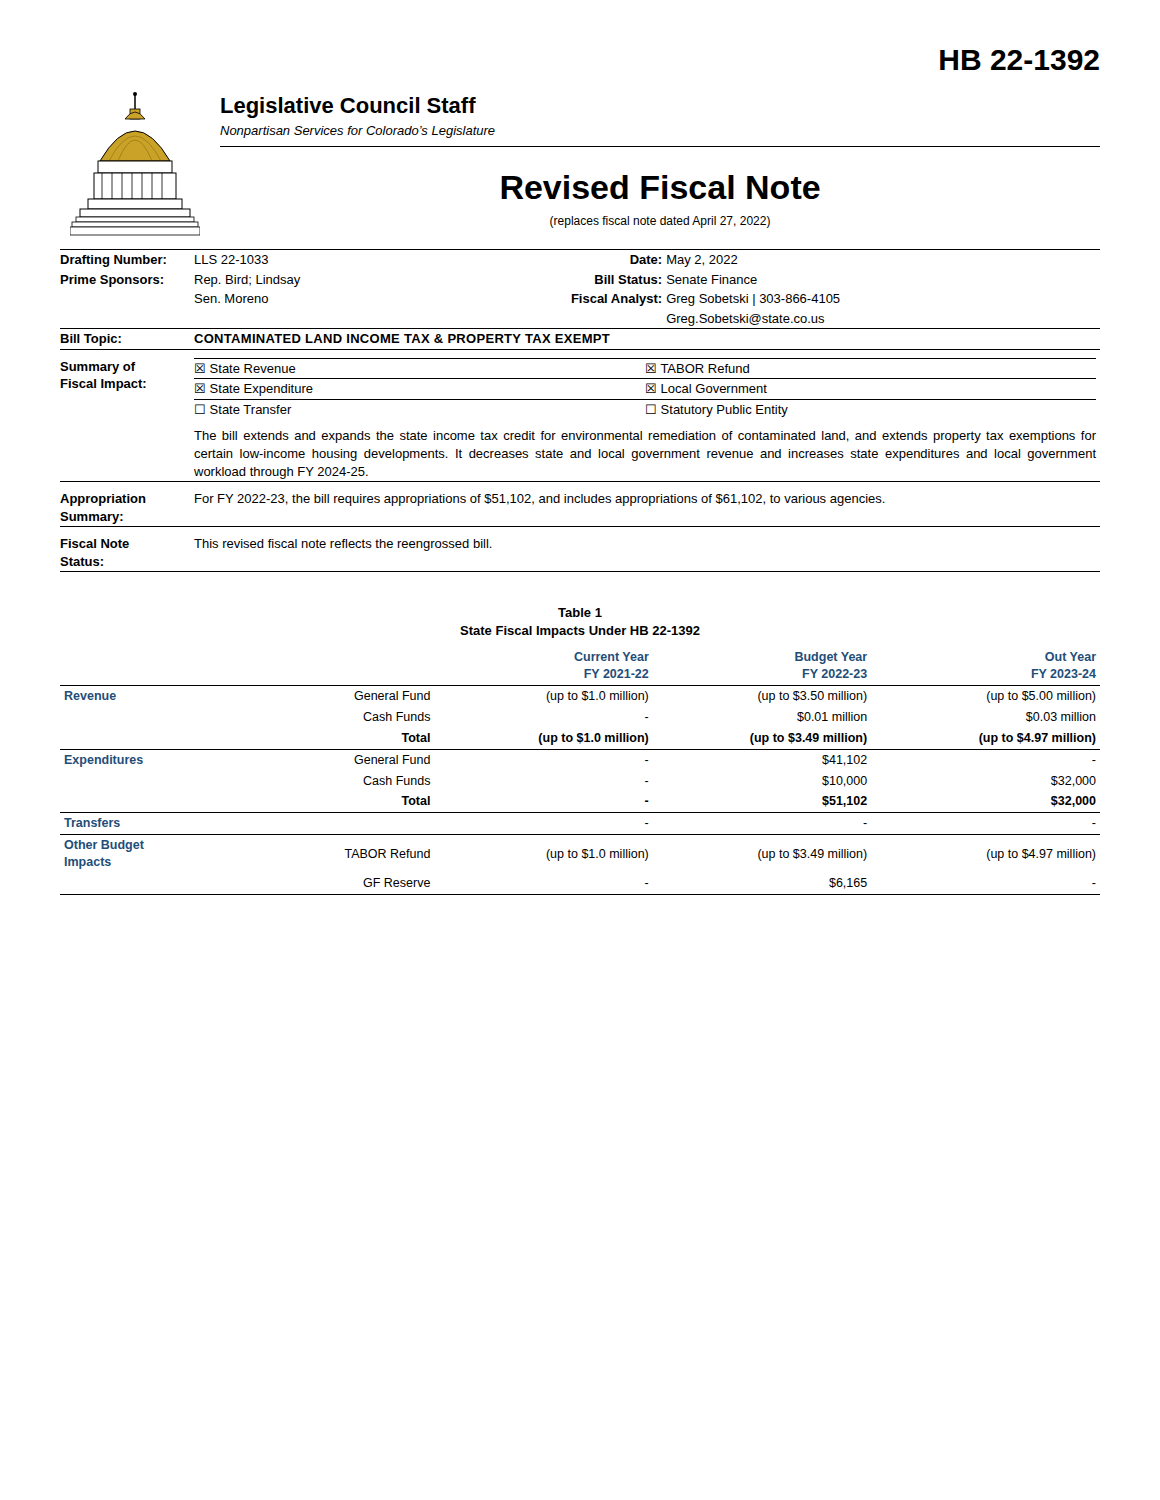HB 22-1392
Legislative Council Staff
Nonpartisan Services for Colorado’s Legislature
Revised Fiscal Note
(replaces fiscal note dated April 27, 2022)
| Drafting Number: | LLS 22-1033 | Date: | May 2, 2022 |
| Prime Sponsors: | Rep. Bird; Lindsay | Bill Status: | Senate Finance |
| | Sen. Moreno | Fiscal Analyst: | Greg Sobetski / 303-866-4105 |
| | | | Greg.Sobetski@state.co.us |
| Bill Topic: | CONTAMINATED LAND INCOME TAX & PROPERTY TAX EXEMPT |
| Summary of Fiscal Impact: | / ☒ State Revenue / ☒ TABOR Refund / / ☒ State Expenditure / ☒ Local Government / / ☐ State Transfer / ☐ Statutory Public Entity / The bill extends and expands the state income tax credit for environmental remediation of contaminated land, and extends property tax exemptions for certain low-income housing developments. It decreases state and local government revenue and increases state expenditures and local government workload through FY 2024-25. |
| Appropriation Summary: | For FY 2022-23, the bill requires appropriations of $51,102, and includes appropriations of $61,102, to various agencies. |
| Fiscal Note Status: | This revised fiscal note reflects the reengrossed bill. |
Table 1
State Fiscal Impacts Under HB 22-1392
| | | Current Year FY 2021-22 | Budget Year FY 2022-23 | Out Year FY 2023-24 |
| --- | --- | --- | --- | --- |
| Revenue | General Fund | (up to $1.0 million) | (up to $3.50 million) | (up to $5.00 million) |
| | Cash Funds | - | $0.01 million | $0.03 million |
| | Total | (up to $1.0 million) | (up to $3.49 million) | (up to $4.97 million) |
| Expenditures | General Fund | - | $41,102 | - |
| | Cash Funds | - | $10,000 | $32,000 |
| | Total | - | $51,102 | $32,000 |
| Transfers | | - | - | - |
| Other Budget Impacts | TABOR Refund | (up to $1.0 million) | (up to $3.49 million) | (up to $4.97 million) |
| | GF Reserve | - | $6,165 | - |